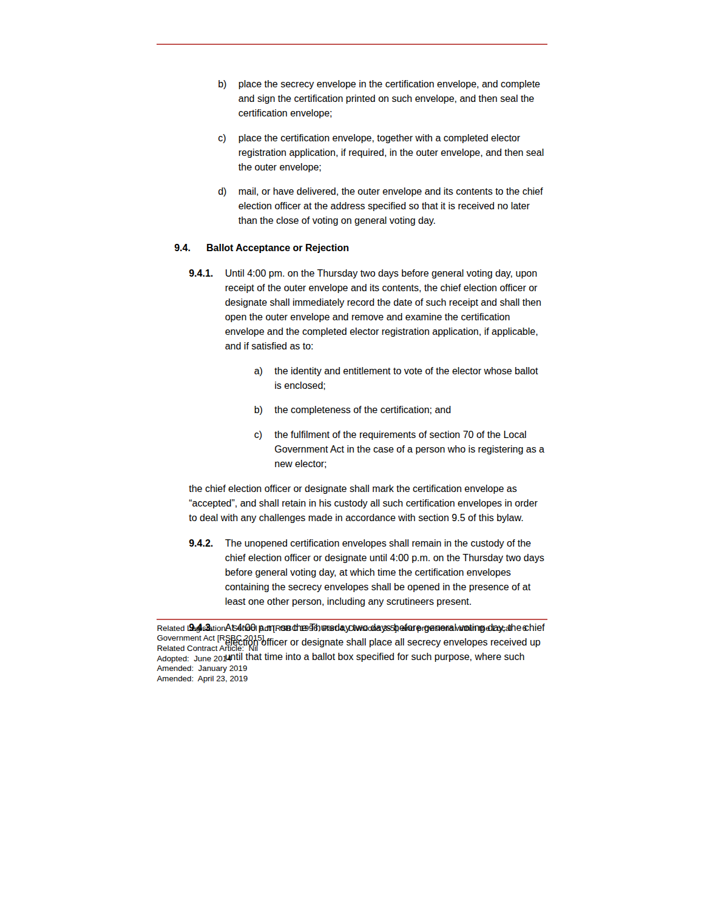b) place the secrecy envelope in the certification envelope, and complete and sign the certification printed on such envelope, and then seal the certification envelope;
c) place the certification envelope, together with a completed elector registration application, if required, in the outer envelope, and then seal the outer envelope;
d) mail, or have delivered, the outer envelope and its contents to the chief election officer at the address specified so that it is received no later than the close of voting on general voting day.
9.4. Ballot Acceptance or Rejection
9.4.1.
Until 4:00 pm. on the Thursday two days before general voting day, upon receipt of the outer envelope and its contents, the chief election officer or designate shall immediately record the date of such receipt and shall then open the outer envelope and remove and examine the certification envelope and the completed elector registration application, if applicable, and if satisfied as to:
a) the identity and entitlement to vote of the elector whose ballot is enclosed;
b) the completeness of the certification; and
c) the fulfilment of the requirements of section 70 of the Local Government Act in the case of a person who is registering as a new elector;
the chief election officer or designate shall mark the certification envelope as “accepted”, and shall retain in his custody all such certification envelopes in order to deal with any challenges made in accordance with section 9.5 of this bylaw.
9.4.2.
The unopened certification envelopes shall remain in the custody of the chief election officer or designate until 4:00 p.m. on the Thursday two days before general voting day, at which time the certification envelopes containing the secrecy envelopes shall be opened in the presence of at least one other person, including any scrutineers present.
9.4.3.
At 4:00 p.m. on the Thursday two days before general voting day, the chief election officer or designate shall place all secrecy envelopes received up until that time into a ballot box specified for such purpose, where such
6 Related Legislation: School Act [RSBC 1996, Part 4, Divisions 3-5], and provisions within the Local Government Act [RSBC 2015]
Related Contract Article: Nil Adopted: June 2014 Amended: January 2019 Amended: April 23, 2019